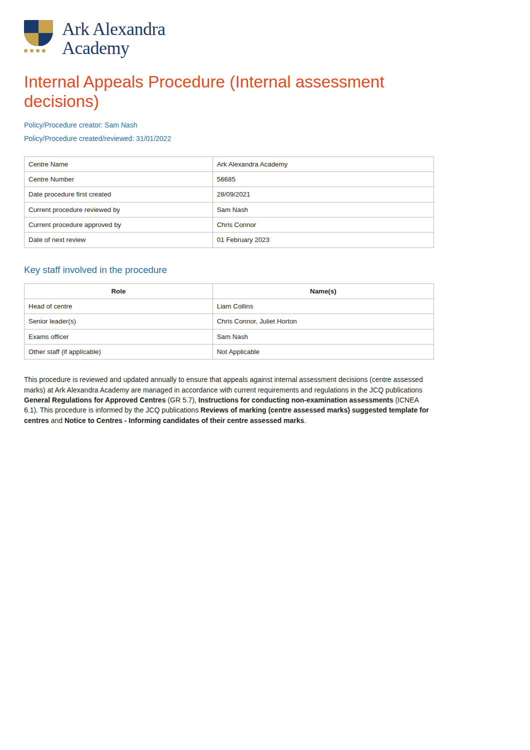Ark Alexandra
Academy
Internal Appeals Procedure (Internal assessment decisions)
Policy/Procedure creator: Sam Nash
Policy/Procedure created/reviewed: 31/01/2022
| Centre Name | Ark Alexandra Academy |
| Centre Number | 56685 |
| Date procedure first created | 28/09/2021 |
| Current procedure reviewed by | Sam Nash |
| Current procedure approved by | Chris Connor |
| Date of next review | 01 February 2023 |
Key staff involved in the procedure
| Role | Name(s) |
| --- | --- |
| Head of centre | Liam Collins |
| Senior leader(s) | Chris Connor, Juliet Horton |
| Exams officer | Sam Nash |
| Other staff (if applicable) | Not Applicable |
This procedure is reviewed and updated annually to ensure that appeals against internal assessment decisions (centre assessed marks) at Ark Alexandra Academy are managed in accordance with current requirements and regulations in the JCQ publications General Regulations for Approved Centres (GR 5.7), Instructions for conducting non-examination assessments (ICNEA 6.1). This procedure is informed by the JCQ publications Reviews of marking (centre assessed marks) suggested template for centres and Notice to Centres - Informing candidates of their centre assessed marks.